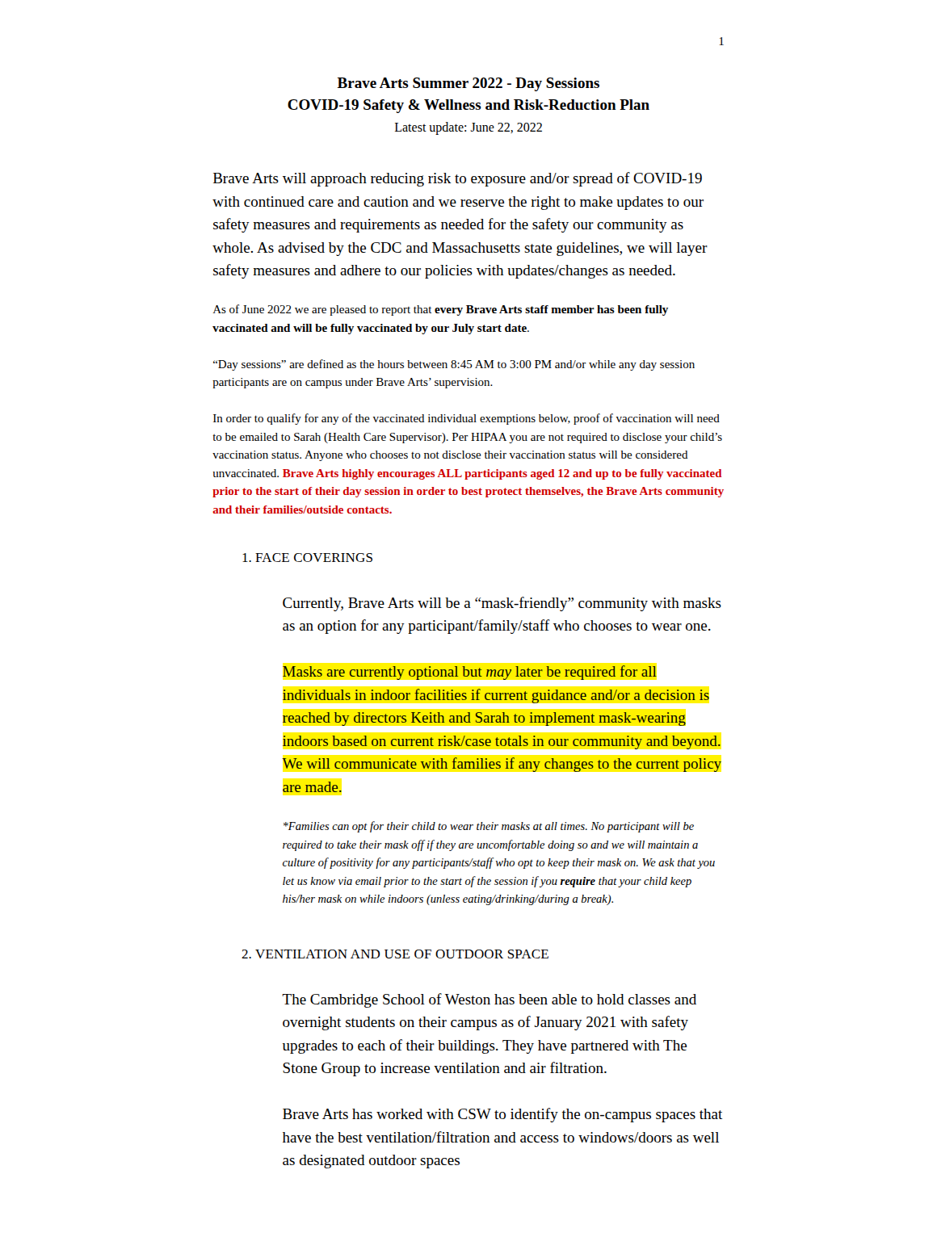1
Brave Arts Summer 2022 - Day Sessions COVID-19 Safety & Wellness and Risk-Reduction Plan
Latest update: June 22, 2022
Brave Arts will approach reducing risk to exposure and/or spread of COVID-19 with continued care and caution and we reserve the right to make updates to our safety measures and requirements as needed for the safety our community as whole. As advised by the CDC and Massachusetts state guidelines, we will layer safety measures and adhere to our policies with updates/changes as needed.
As of June 2022 we are pleased to report that every Brave Arts staff member has been fully vaccinated and will be fully vaccinated by our July start date.
“Day sessions” are defined as the hours between 8:45 AM to 3:00 PM and/or while any day session participants are on campus under Brave Arts’ supervision.
In order to qualify for any of the vaccinated individual exemptions below, proof of vaccination will need to be emailed to Sarah (Health Care Supervisor). Per HIPAA you are not required to disclose your child’s vaccination status. Anyone who chooses to not disclose their vaccination status will be considered unvaccinated. Brave Arts highly encourages ALL participants aged 12 and up to be fully vaccinated prior to the start of their day session in order to best protect themselves, the Brave Arts community and their families/outside contacts.
FACE COVERINGS
Currently, Brave Arts will be a “mask-friendly” community with masks as an option for any participant/family/staff who chooses to wear one.
Masks are currently optional but may later be required for all individuals in indoor facilities if current guidance and/or a decision is reached by directors Keith and Sarah to implement mask-wearing indoors based on current risk/case totals in our community and beyond. We will communicate with families if any changes to the current policy are made.
*Families can opt for their child to wear their masks at all times. No participant will be required to take their mask off if they are uncomfortable doing so and we will maintain a culture of positivity for any participants/staff who opt to keep their mask on. We ask that you let us know via email prior to the start of the session if you require that your child keep his/her mask on while indoors (unless eating/drinking/during a break).
VENTILATION AND USE OF OUTDOOR SPACE
The Cambridge School of Weston has been able to hold classes and overnight students on their campus as of January 2021 with safety upgrades to each of their buildings. They have partnered with The Stone Group to increase ventilation and air filtration.
Brave Arts has worked with CSW to identify the on-campus spaces that have the best ventilation/filtration and access to windows/doors as well as designated outdoor spaces